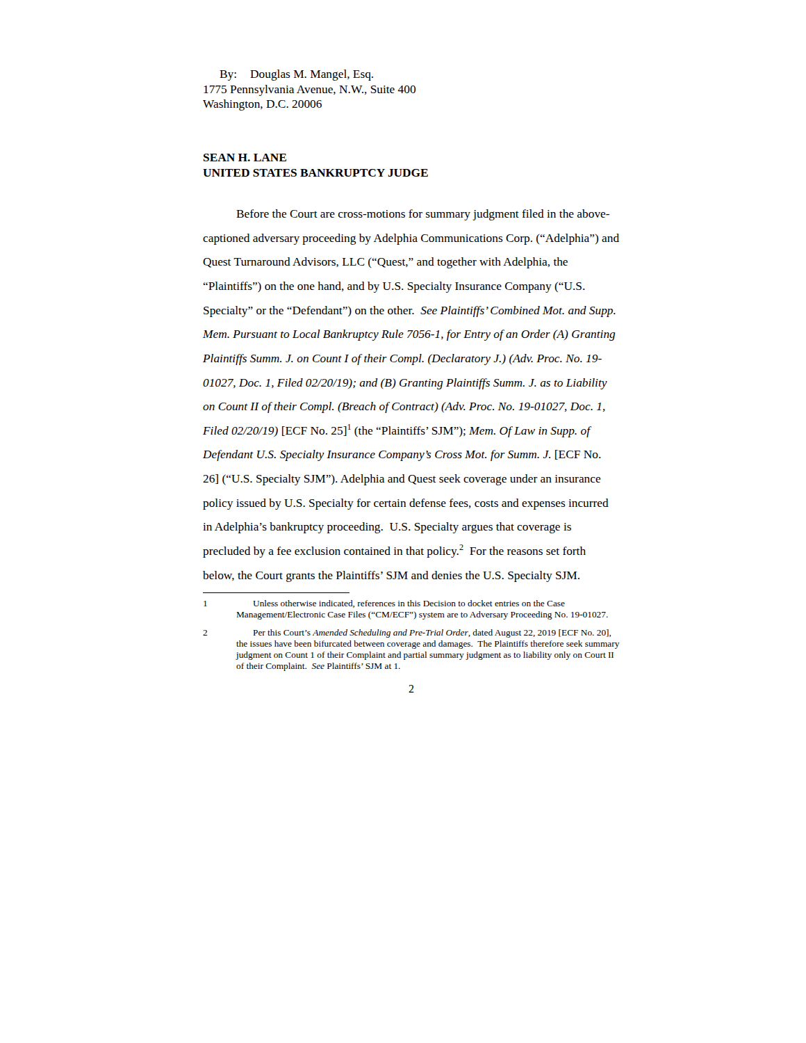By: Douglas M. Mangel, Esq.
1775 Pennsylvania Avenue, N.W., Suite 400
Washington, D.C. 20006
SEAN H. LANE
UNITED STATES BANKRUPTCY JUDGE
Before the Court are cross-motions for summary judgment filed in the above-captioned adversary proceeding by Adelphia Communications Corp. (“Adelphia”) and Quest Turnaround Advisors, LLC (“Quest,” and together with Adelphia, the “Plaintiffs”) on the one hand, and by U.S. Specialty Insurance Company (“U.S. Specialty” or the “Defendant”) on the other. See Plaintiffs’ Combined Mot. and Supp. Mem. Pursuant to Local Bankruptcy Rule 7056-1, for Entry of an Order (A) Granting Plaintiffs Summ. J. on Count I of their Compl. (Declaratory J.) (Adv. Proc. No. 19-01027, Doc. 1, Filed 02/20/19); and (B) Granting Plaintiffs Summ. J. as to Liability on Count II of their Compl. (Breach of Contract) (Adv. Proc. No. 19-01027, Doc. 1, Filed 02/20/19) [ECF No. 25]1 (the “Plaintiffs’ SJM”); Mem. Of Law in Supp. of Defendant U.S. Specialty Insurance Company’s Cross Mot. for Summ. J. [ECF No. 26] (“U.S. Specialty SJM”). Adelphia and Quest seek coverage under an insurance policy issued by U.S. Specialty for certain defense fees, costs and expenses incurred in Adelphia’s bankruptcy proceeding. U.S. Specialty argues that coverage is precluded by a fee exclusion contained in that policy.2 For the reasons set forth below, the Court grants the Plaintiffs’ SJM and denies the U.S. Specialty SJM.
1 Unless otherwise indicated, references in this Decision to docket entries on the Case Management/Electronic Case Files (“CM/ECF”) system are to Adversary Proceeding No. 19-01027.
2 Per this Court’s Amended Scheduling and Pre-Trial Order, dated August 22, 2019 [ECF No. 20], the issues have been bifurcated between coverage and damages. The Plaintiffs therefore seek summary judgment on Count 1 of their Complaint and partial summary judgment as to liability only on Court II of their Complaint. See Plaintiffs’ SJM at 1.
2